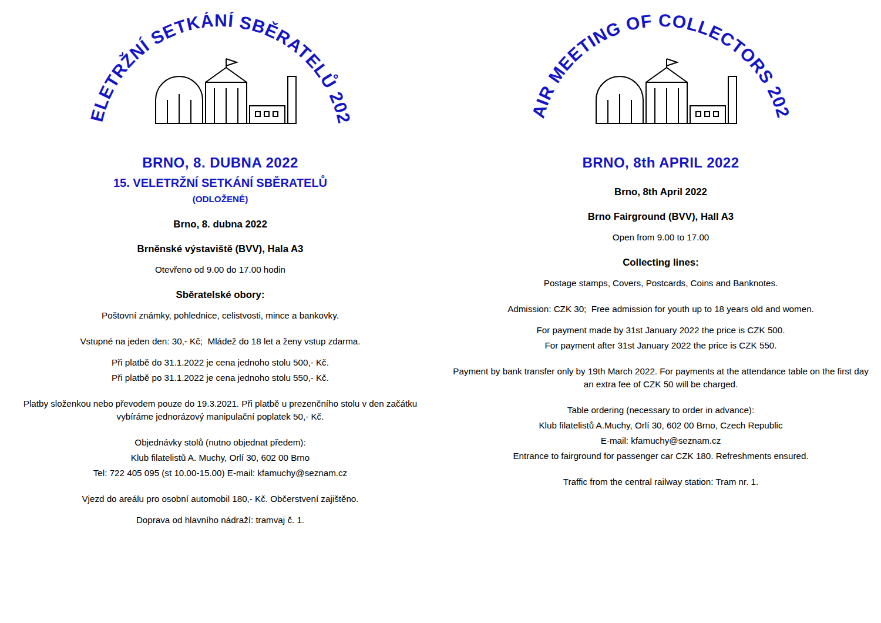VELETRŽNÍ SETKÁNÍ SBĚRATELŮ 2022
BRNO, 8. DUBNA 2022
15. VELETRŽNÍ SETKÁNÍ SBĚRATELŮ
(ODLOŽENÉ)
Brno, 8. dubna 2022
Brněnské výstaviště (BVV), Hala A3
Otevřeno od 9.00 do 17.00 hodin
Sběratelské obory:
Poštovní známky, pohlednice, celistvosti, mince a bankovky.
Vstupné na jeden den: 30,- Kč; Mládež do 18 let a ženy vstup zdarma.
Při platbě do 31.1.2022 je cena jednoho stolu 500,- Kč.
Při platbě po 31.1.2022 je cena jednoho stolu 550,- Kč.
Platby složenkou nebo převodem pouze do 19.3.2021. Při platbě u prezenčního stolu v den začátku vybíráme jednorázový manipulační poplatek 50,- Kč.
Objednávky stolů (nutno objednat předem):
Klub filatelistů A. Muchy, Orlí 30, 602 00 Brno
Tel: 722 405 095 (st 10.00-15.00) E-mail: kfamuchy@seznam.cz
Vjezd do areálu pro osobní automobil 180,- Kč. Občerstvení zajištěno.
Doprava od hlavního nádraží: tramvaj č. 1.
FAIR MEETING OF COLLECTORS 2022
BRNO, 8th APRIL 2022
Brno, 8th April 2022
Brno Fairground (BVV), Hall A3
Open from 9.00 to 17.00
Collecting lines:
Postage stamps, Covers, Postcards, Coins and Banknotes.
Admission: CZK 30; Free admission for youth up to 18 years old and women.
For payment made by 31st January 2022 the price is CZK 500.
For payment after 31st January 2022 the price is CZK 550.
Payment by bank transfer only by 19th March 2022. For payments at the attendance table on the first day an extra fee of CZK 50 will be charged.
Table ordering (necessary to order in advance):
Klub filatelistů A.Muchy, Orlí 30, 602 00 Brno, Czech Republic
E-mail: kfamuchy@seznam.cz
Entrance to fairground for passenger car CZK 180. Refreshments ensured.
Traffic from the central railway station: Tram nr. 1.